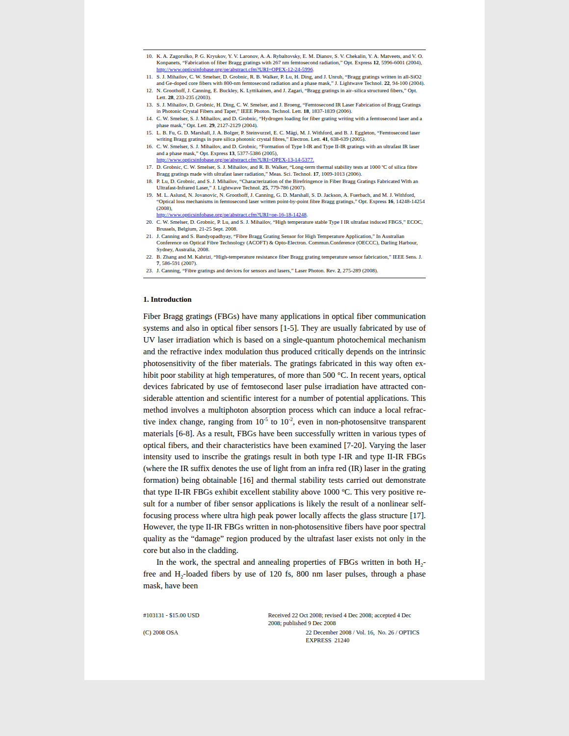10. K. A. Zagorulko, P. G. Kryukov, Y. V. Laronov, A. A. Rybaltovsky, E. M. Dianov, S. V. Chekalin, Y. A. Matveets, and V. O. Konpanets, “Fabrication of fiber Bragg gratings with 267 nm femtosecond radiation,” Opt. Express 12, 5996-6001 (2004),
http://www.opticsinfobase.org/oe/abstract.cfm?URI=OPEX-12-24-5996.
11. S. J. Mihailov, C. W. Smelser, D. Grobnic, R. B. Walker, P. Lu, H. Ding, and J. Unruh, “Bragg gratings written in all-SiO2 and Ge-doped core fibers with 800-nm femtosecond radiation and a phase mask,” J. Lightwave Technol. 22, 94-100 (2004).
12. N. Groothoff, J. Canning, E. Buckley, K. Lyttikainen, and J. Zagari, “Bragg gratings in air–silica structured fibers,” Opt. Lett. 28, 233-235 (2003).
13. S. J. Mihailov, D. Grobnic, H. Ding, C. W. Smelser, and J. Broeng, “Femtosecond IR Laser Fabrication of Bragg Gratings in Photonic Crystal Fibers and Taper,” IEEE Photon. Technol. Lett. 18, 1837-1839 (2006).
14. C. W. Smelser, S. J. Mihailov, and D. Grobnic, “Hydrogen loading for fiber grating writing with a femtosecond laser and a phase mask,” Opt. Lett. 29, 2127-2129 (2004).
15. L. B. Fu, G. D. Marshall, J. A. Bolger, P. Steinvurzel, E. C. Mägi, M. J. Withford, and B. J. Eggleton, “Femtosecond laser writing Bragg gratings in pure silica photonic crystal fibres,” Electron. Lett. 41, 638-639 (2005).
16. C. W. Smelser, S. J. Mihailov, and D. Grobnic, “Formation of Type I-IR and Type II-IR gratings with an ultrafast IR laser and a phase mask,” Opt. Express 13, 5377-5386 (2005),
http://www.opticsinfobase.org/oe/abstract.cfm?URI=OPEX-13-14-5377.
17. D. Grobnic, C. W. Smelser, S. J. Mihailov, and R. B. Walker, “Long-term thermal stability tests at 1000 ºC of silica fibre Bragg gratings made with ultrafast laser radiation,” Meas. Sci. Technol. 17, 1009-1013 (2006).
18. P. Lu, D. Grobnic, and S. J. Mihailov, “Characterization of the Birefringence in Fiber Bragg Gratings Fabricated With an Ultrafast-Infrared Laser,” J. Lightwave Technol. 25, 779-786 (2007).
19. M. L. Aslund, N. Jovanovic, N. Groothoff, J. Canning, G. D. Marshall, S. D. Jackson, A. Fuerbach, and M. J. Withford, “Optical loss mechanisms in femtosecond laser written point-by-point fibre Bragg gratings,” Opt. Express 16, 14248-14254 (2008),
http://www.opticsinfobase.org/oe/abstract.cfm?URI=oe-16-18-14248.
20. C. W. Smelser, D. Grobnic, P. Lu, and S. J. Mihailov, “High temperature stable Type I IR ultrafast induced FBGS,” ECOC, Brussels, Belgium, 21-25 Sept. 2008.
21. J. Canning and S. Bandyopadhyay, “Fibre Bragg Grating Sensor for High Temperature Application,” In Australian Conference on Optical Fibre Technology (ACOFT) & Opto-Electron. Commun.Conference (OECCC), Darling Harbour, Sydney, Australia, 2008.
22. B. Zhang and M. Kahrizi, “High-temperature resistance fiber Bragg grating temperature sensor fabrication,” IEEE Sens. J. 7, 586-591 (2007).
23. J. Canning, “Fibre gratings and devices for sensors and lasers,” Laser Photon. Rev. 2, 275-289 (2008).
1. Introduction
Fiber Bragg gratings (FBGs) have many applications in optical fiber communication systems and also in optical fiber sensors [1-5]. They are usually fabricated by use of UV laser irradiation which is based on a single-quantum photochemical mechanism and the refractive index modulation thus produced critically depends on the intrinsic photosensitivity of the fiber materials. The gratings fabricated in this way often exhibit poor stability at high temperatures, of more than 500 °C. In recent years, optical devices fabricated by use of femtosecond laser pulse irradiation have attracted considerable attention and scientific interest for a number of potential applications. This method involves a multiphoton absorption process which can induce a local refractive index change, ranging from 10-5 to 10-2, even in non-photosensitve transparent materials [6-8]. As a result, FBGs have been successfully written in various types of optical fibers, and their characteristics have been examined [7-20]. Varying the laser intensity used to inscribe the gratings result in both type I-IR and type II-IR FBGs (where the IR suffix denotes the use of light from an infra red (IR) laser in the grating formation) being obtainable [16] and thermal stability tests carried out demonstrate that type II-IR FBGs exhibit excellent stability above 1000 ºC. This very positive result for a number of fiber sensor applications is likely the result of a nonlinear self-focusing process where ultra high peak power locally affects the glass structure [17]. However, the type II-IR FBGs written in non-photosensitive fibers have poor spectral quality as the “damage” region produced by the ultrafast laser exists not only in the core but also in the cladding.
In the work, the spectral and annealing properties of FBGs written in both H2-free and H2-loaded fibers by use of 120 fs, 800 nm laser pulses, through a phase mask, have been
#103131 - $15.00 USD
Received 22 Oct 2008; revised 4 Dec 2008; accepted 4 Dec 2008; published 9 Dec 2008
(C) 2008 OSA
22 December 2008 / Vol. 16, No. 26 / OPTICS EXPRESS 21240